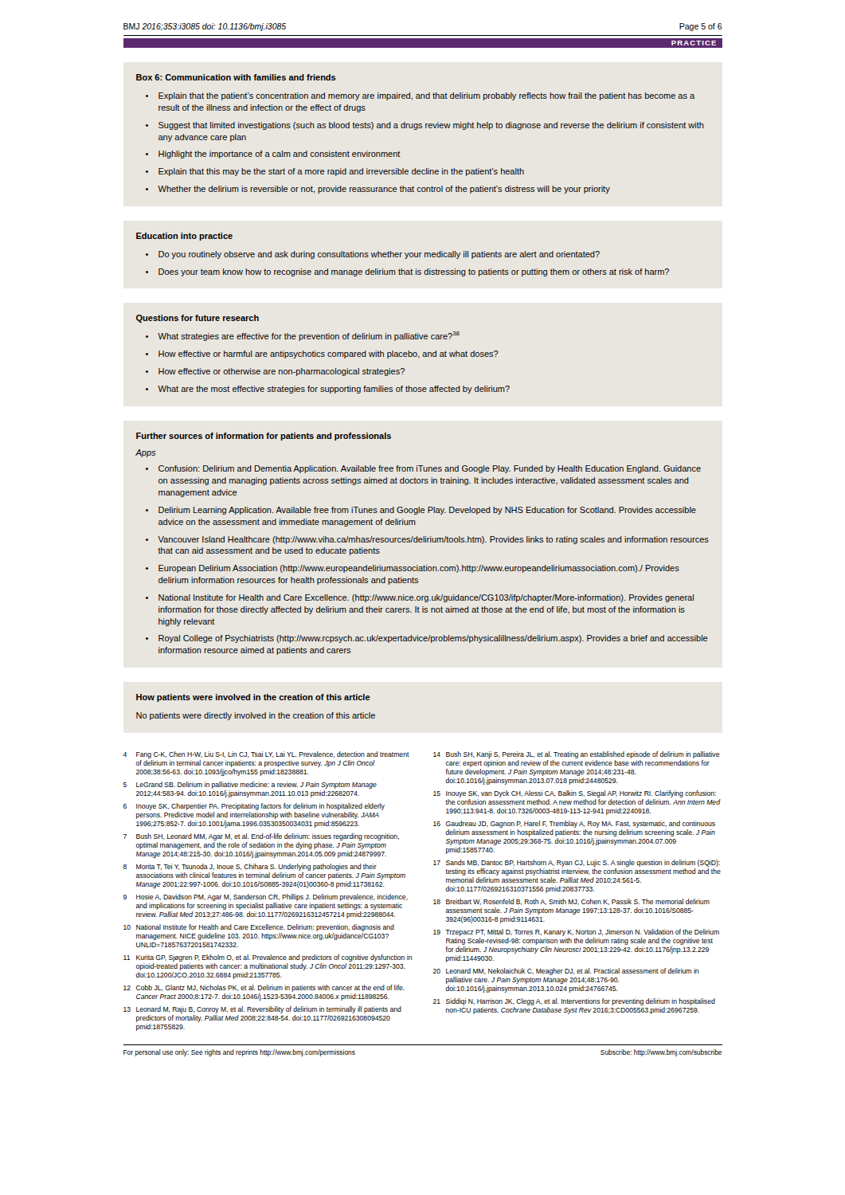BMJ 2016;353:i3085 doi: 10.1136/bmj.i3085
Page 5 of 6
PRACTICE
Box 6: Communication with families and friends
Explain that the patient’s concentration and memory are impaired, and that delirium probably reflects how frail the patient has become as a result of the illness and infection or the effect of drugs
Suggest that limited investigations (such as blood tests) and a drugs review might help to diagnose and reverse the delirium if consistent with any advance care plan
Highlight the importance of a calm and consistent environment
Explain that this may be the start of a more rapid and irreversible decline in the patient’s health
Whether the delirium is reversible or not, provide reassurance that control of the patient’s distress will be your priority
Education into practice
Do you routinely observe and ask during consultations whether your medically ill patients are alert and orientated?
Does your team know how to recognise and manage delirium that is distressing to patients or putting them or others at risk of harm?
Questions for future research
What strategies are effective for the prevention of delirium in palliative care?38
How effective or harmful are antipsychotics compared with placebo, and at what doses?
How effective or otherwise are non-pharmacological strategies?
What are the most effective strategies for supporting families of those affected by delirium?
Further sources of information for patients and professionals
Apps
Confusion: Delirium and Dementia Application. Available free from iTunes and Google Play. Funded by Health Education England. Guidance on assessing and managing patients across settings aimed at doctors in training. It includes interactive, validated assessment scales and management advice
Delirium Learning Application. Available free from iTunes and Google Play. Developed by NHS Education for Scotland. Provides accessible advice on the assessment and immediate management of delirium
Vancouver Island Healthcare (http://www.viha.ca/mhas/resources/delirium/tools.htm). Provides links to rating scales and information resources that can aid assessment and be used to educate patients
European Delirium Association (http://www.europeandeliriumassociation.com).http://www.europeandeliriumassociation.com)./ Provides delirium information resources for health professionals and patients
National Institute for Health and Care Excellence. (http://www.nice.org.uk/guidance/CG103/ifp/chapter/More-information). Provides general information for those directly affected by delirium and their carers. It is not aimed at those at the end of life, but most of the information is highly relevant
Royal College of Psychiatrists (http://www.rcpsych.ac.uk/expertadvice/problems/physicalillness/delirium.aspx). Provides a brief and accessible information resource aimed at patients and carers
How patients were involved in the creation of this article
No patients were directly involved in the creation of this article
Fang C-K, Chen H-W, Liu S-I, Lin CJ, Tsai LY, Lai YL. Prevalence, detection and treatment of delirium in terminal cancer inpatients: a prospective survey. Jpn J Clin Oncol 2008;38:56-63. doi:10.1093/jjco/hym155 pmid:18238881.
LeGrand SB. Delirium in palliative medicine: a review. J Pain Symptom Manage 2012;44:583-94. doi:10.1016/j.jpainsymman.2011.10.013 pmid:22682074.
Inouye SK, Charpentier PA. Precipitating factors for delirium in hospitalized elderly persons. Predictive model and interrelationship with baseline vulnerability. JAMA 1996;275:852-7. doi:10.1001/jama.1996.03530350034031 pmid:8596223.
Bush SH, Leonard MM, Agar M, et al. End-of-life delirium: issues regarding recognition, optimal management, and the role of sedation in the dying phase. J Pain Symptom Manage 2014;48:215-30. doi:10.1016/j.jpainsymman.2014.05.009 pmid:24879997.
Morita T, Tei Y, Tsunoda J, Inoue S, Chihara S. Underlying pathologies and their associations with clinical features in terminal delirium of cancer patients. J Pain Symptom Manage 2001;22:997-1006. doi:10.1016/S0885-3924(01)00360-8 pmid:11738162.
Hosie A, Davidson PM, Agar M, Sanderson CR, Phillips J. Delirium prevalence, incidence, and implications for screening in specialist palliative care inpatient settings: a systematic review. Palliat Med 2013;27:486-98. doi:10.1177/0269216312457214 pmid:22988044.
National Institute for Health and Care Excellence. Delirium: prevention, diagnosis and management. NICE guideline 103. 2010. https://www.nice.org.uk/guidance/CG103?UNLID=71857637201581742332.
Kurita GP, Sjøgren P, Ekholm O, et al. Prevalence and predictors of cognitive dysfunction in opioid-treated patients with cancer: a multinational study. J Clin Oncol 2011;29:1297-303. doi:10.1200/JCO.2010.32.6884 pmid:21357785.
Cobb JL, Glantz MJ, Nicholas PK, et al. Delirium in patients with cancer at the end of life. Cancer Pract 2000;8:172-7. doi:10.1046/j.1523-5394.2000.84006.x pmid:11898256.
Leonard M, Raju B, Conroy M, et al. Reversibility of delirium in terminally ill patients and predictors of mortality. Palliat Med 2008;22:848-54. doi:10.1177/0269216308094520 pmid:18755829.
Bush SH, Kanji S, Pereira JL, et al. Treating an established episode of delirium in palliative care: expert opinion and review of the current evidence base with recommendations for future development. J Pain Symptom Manage 2014;48:231-48. doi:10.1016/j.jpainsymman.2013.07.018 pmid:24480529.
Inouye SK, van Dyck CH, Alessi CA, Balkin S, Siegal AP, Horwitz RI. Clarifying confusion: the confusion assessment method. A new method for detection of delirium. Ann Intern Med 1990;113:941-8. doi:10.7326/0003-4819-113-12-941 pmid:2240918.
Gaudreau JD, Gagnon P, Harel F, Tremblay A, Roy MA. Fast, systematic, and continuous delirium assessment in hospitalized patients: the nursing delirium screening scale. J Pain Symptom Manage 2005;29:368-75. doi:10.1016/j.jpainsymman.2004.07.009 pmid:15857740.
Sands MB, Dantoc BP, Hartshorn A, Ryan CJ, Lujic S. A single question in delirium (SQiD): testing its efficacy against psychiatrist interview, the confusion assessment method and the memorial delirium assessment scale. Palliat Med 2010;24:561-5. doi:10.1177/0269216310371556 pmid:20837733.
Breitbart W, Rosenfeld B, Roth A, Smith MJ, Cohen K, Passik S. The memorial delirium assessment scale. J Pain Symptom Manage 1997;13:128-37. doi:10.1016/S0885-3924(96)00316-8 pmid:9114631.
Trzepacz PT, Mittal D, Torres R, Kanary K, Norton J, Jimerson N. Validation of the Delirium Rating Scale-revised-98: comparison with the delirium rating scale and the cognitive test for delirium. J Neuropsychiatry Clin Neurosci 2001;13:229-42. doi:10.1176/jnp.13.2.229 pmid:11449030.
Leonard MM, Nekolaichuk C, Meagher DJ, et al. Practical assessment of delirium in palliative care. J Pain Symptom Manage 2014;48:176-90. doi:10.1016/j.jpainsymman.2013.10.024 pmid:24766745.
Siddiqi N, Harrison JK, Clegg A, et al. Interventions for preventing delirium in hospitalised non-ICU patients. Cochrane Database Syst Rev 2016;3:CD005563.pmid:26967259.
For personal use only: See rights and reprints http://www.bmj.com/permissions
Subscribe: http://www.bmj.com/subscribe